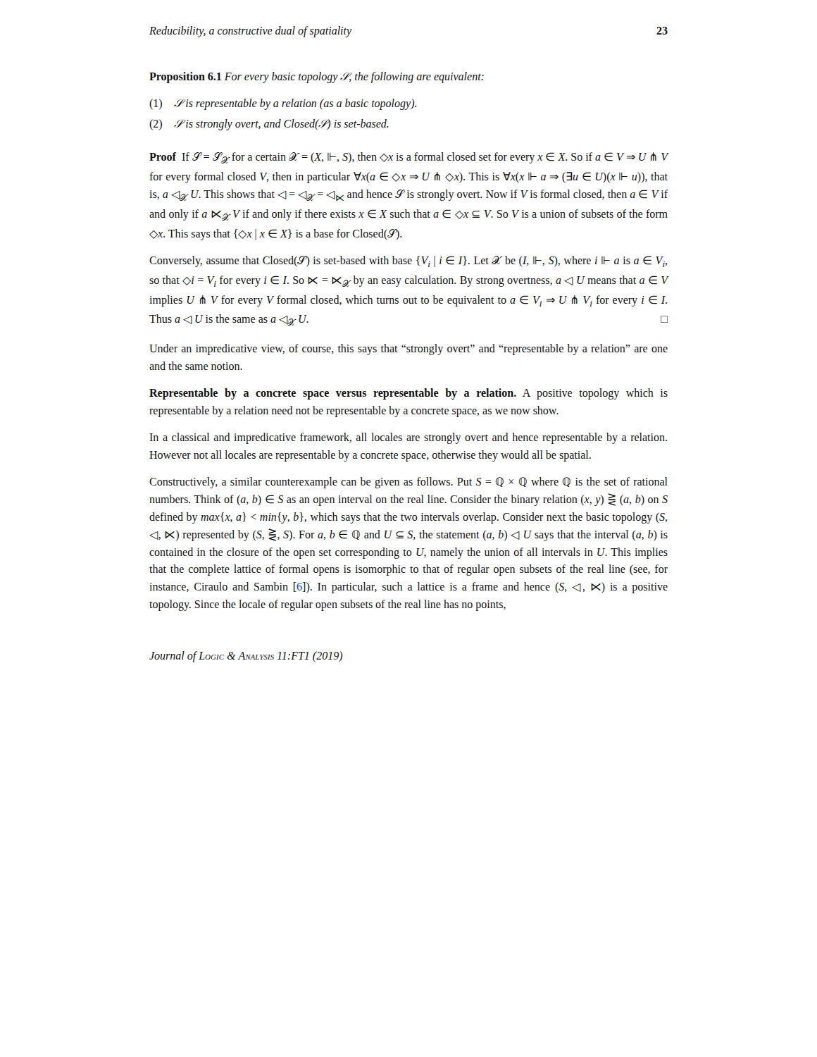Reducibility, a constructive dual of spatiality 23
Proposition 6.1 For every basic topology 𝒮, the following are equivalent:
(1) 𝒮 is representable by a relation (as a basic topology).
(2) 𝒮 is strongly overt, and Closed(𝒮) is set-based.
Proof If 𝒮 = 𝒮𝒳 for a certain 𝒳 = (X, ⊩, S), then ◇x is a formal closed set for every x ∈ X. So if a ∈ V ⇒ U ⋔ V for every formal closed V, then in particular ∀x(a ∈ ◇x ⇒ U ⋔ ◇x). This is ∀x(x ⊩ a ⇒ (∃u ∈ U)(x ⊩ u)), that is, a ◁𝒳 U. This shows that ◁ = ◁𝒳 = ◁⋉ and hence 𝒮 is strongly overt. Now if V is formal closed, then a ∈ V if and only if a ⋉𝒳 V if and only if there exists x ∈ X such that a ∈ ◇x ⊆ V. So V is a union of subsets of the form ◇x. This says that {◇x | x ∈ X} is a base for Closed(𝒮).
Conversely, assume that Closed(𝒮) is set-based with base {Vi | i ∈ I}. Let 𝒳 be (I, ⊩, S), where i ⊩ a is a ∈ Vi, so that ◇i = Vi for every i ∈ I. So ⋉ = ⋉𝒳 by an easy calculation. By strong overtness, a ◁ U means that a ∈ V implies U ⋔ V for every V formal closed, which turns out to be equivalent to a ∈ Vi ⇒ U ⋔ Vi for every i ∈ I. Thus a ◁ U is the same as a ◁𝒳 U. □
Under an impredicative view, of course, this says that “strongly overt” and “representable by a relation” are one and the same notion.
Representable by a concrete space versus representable by a relation. A positive topology which is representable by a relation need not be representable by a concrete space, as we now show.
In a classical and impredicative framework, all locales are strongly overt and hence representable by a relation. However not all locales are representable by a concrete space, otherwise they would all be spatial.
Constructively, a similar counterexample can be given as follows. Put S = ℚ × ℚ where ℚ is the set of rational numbers. Think of (a, b) ∈ S as an open interval on the real line. Consider the binary relation (x, y) ⋛ (a, b) on S defined by max{x, a} < min{y, b}, which says that the two intervals overlap. Consider next the basic topology (S, ◁, ⋉) represented by (S, ⋛, S). For a, b ∈ ℚ and U ⊆ S, the statement (a, b) ◁ U says that the interval (a, b) is contained in the closure of the open set corresponding to U, namely the union of all intervals in U. This implies that the complete lattice of formal opens is isomorphic to that of regular open subsets of the real line (see, for instance, Ciraulo and Sambin [6]). In particular, such a lattice is a frame and hence (S, ◁, ⋉) is a positive topology. Since the locale of regular open subsets of the real line has no points,
Journal of Logic & Analysis 11:FT1 (2019)